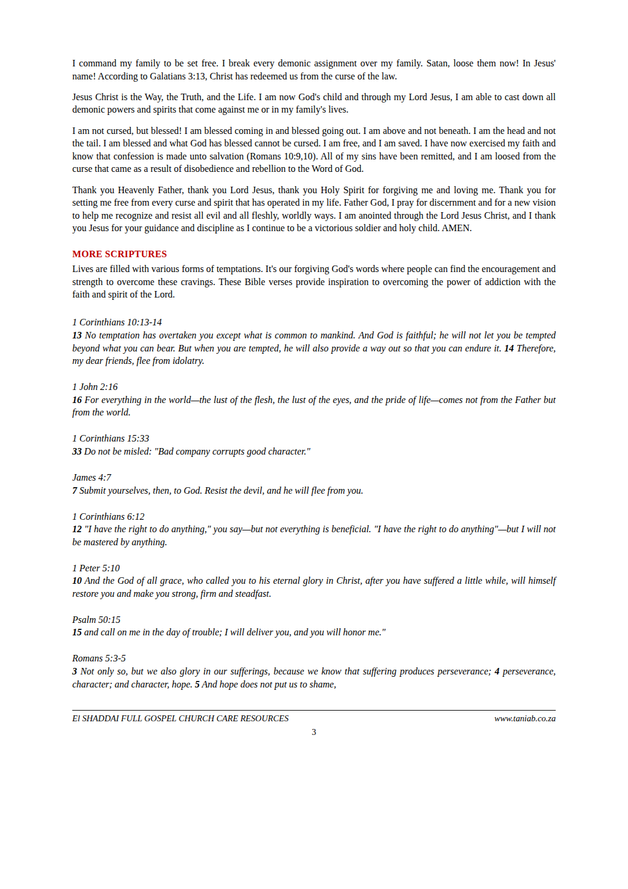I command my family to be set free. I break every demonic assignment over my family. Satan, loose them now! In Jesus' name! According to Galatians 3:13, Christ has redeemed us from the curse of the law.
Jesus Christ is the Way, the Truth, and the Life. I am now God's child and through my Lord Jesus, I am able to cast down all demonic powers and spirits that come against me or in my family's lives.
I am not cursed, but blessed! I am blessed coming in and blessed going out. I am above and not beneath. I am the head and not the tail. I am blessed and what God has blessed cannot be cursed. I am free, and I am saved. I have now exercised my faith and know that confession is made unto salvation (Romans 10:9,10). All of my sins have been remitted, and I am loosed from the curse that came as a result of disobedience and rebellion to the Word of God.
Thank you Heavenly Father, thank you Lord Jesus, thank you Holy Spirit for forgiving me and loving me. Thank you for setting me free from every curse and spirit that has operated in my life. Father God, I pray for discernment and for a new vision to help me recognize and resist all evil and all fleshly, worldly ways. I am anointed through the Lord Jesus Christ, and I thank you Jesus for your guidance and discipline as I continue to be a victorious soldier and holy child. AMEN.
MORE SCRIPTURES
Lives are filled with various forms of temptations. It's our forgiving God's words where people can find the encouragement and strength to overcome these cravings. These Bible verses provide inspiration to overcoming the power of addiction with the faith and spirit of the Lord.
1 Corinthians 10:13-14
13 No temptation has overtaken you except what is common to mankind. And God is faithful; he will not let you be tempted beyond what you can bear. But when you are tempted, he will also provide a way out so that you can endure it. 14 Therefore, my dear friends, flee from idolatry.
1 John 2:16
16 For everything in the world—the lust of the flesh, the lust of the eyes, and the pride of life—comes not from the Father but from the world.
1 Corinthians 15:33
33 Do not be misled: "Bad company corrupts good character."
James 4:7
7 Submit yourselves, then, to God. Resist the devil, and he will flee from you.
1 Corinthians 6:12
12 "I have the right to do anything," you say—but not everything is beneficial. "I have the right to do anything"—but I will not be mastered by anything.
1 Peter 5:10
10 And the God of all grace, who called you to his eternal glory in Christ, after you have suffered a little while, will himself restore you and make you strong, firm and steadfast.
Psalm 50:15
15 and call on me in the day of trouble; I will deliver you, and you will honor me."
Romans 5:3-5
3 Not only so, but we also glory in our sufferings, because we know that suffering produces perseverance; 4 perseverance, character; and character, hope. 5 And hope does not put us to shame,
El SHADDAI FULL GOSPEL CHURCH CARE RESOURCES www.taniab.co.za
3